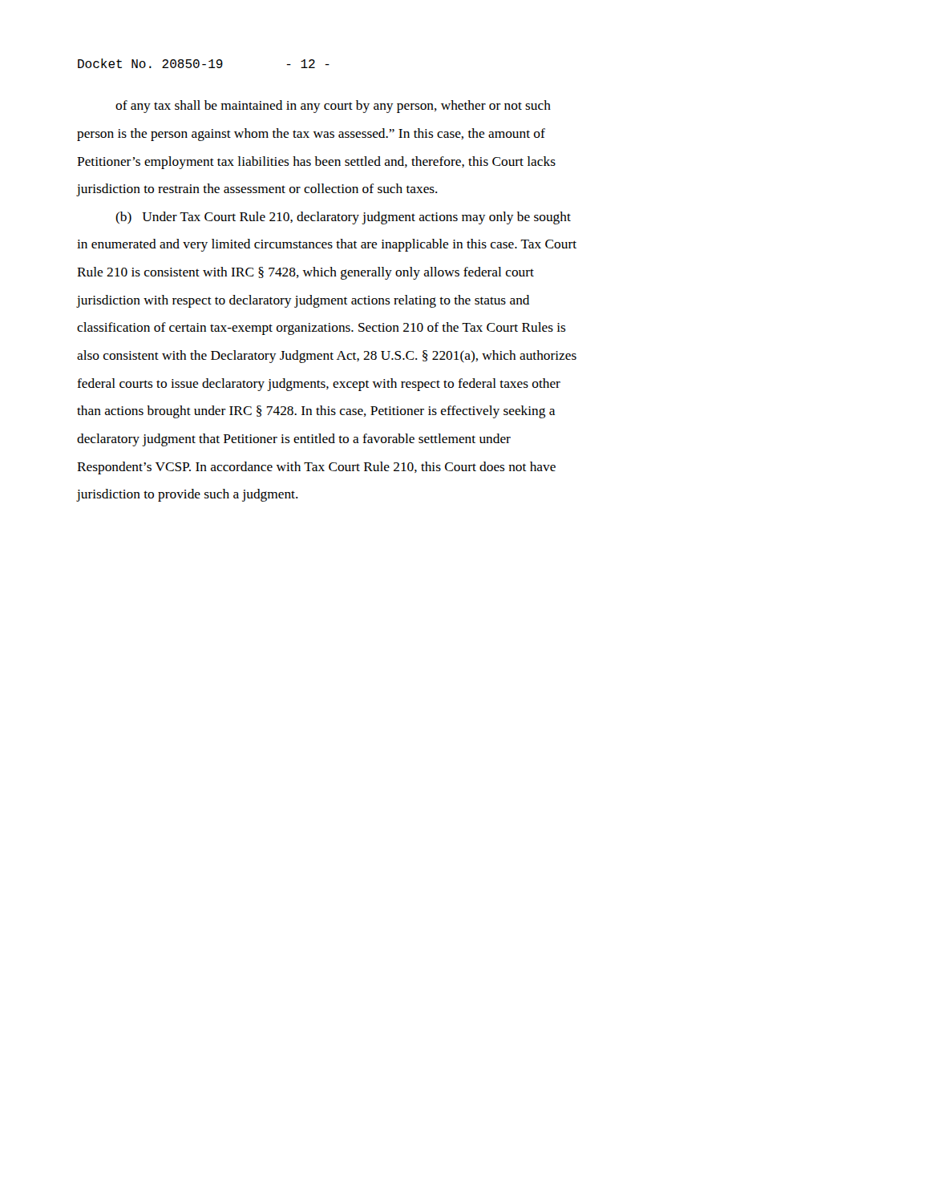Docket No. 20850-19 - 12 -
of any tax shall be maintained in any court by any person, whether or not such person is the person against whom the tax was assessed.” In this case, the amount of Petitioner’s employment tax liabilities has been settled and, therefore, this Court lacks jurisdiction to restrain the assessment or collection of such taxes.
(b) Under Tax Court Rule 210, declaratory judgment actions may only be sought in enumerated and very limited circumstances that are inapplicable in this case. Tax Court Rule 210 is consistent with IRC § 7428, which generally only allows federal court jurisdiction with respect to declaratory judgment actions relating to the status and classification of certain tax-exempt organizations. Section 210 of the Tax Court Rules is also consistent with the Declaratory Judgment Act, 28 U.S.C. § 2201(a), which authorizes federal courts to issue declaratory judgments, except with respect to federal taxes other than actions brought under IRC § 7428. In this case, Petitioner is effectively seeking a declaratory judgment that Petitioner is entitled to a favorable settlement under Respondent’s VCSP. In accordance with Tax Court Rule 210, this Court does not have jurisdiction to provide such a judgment.